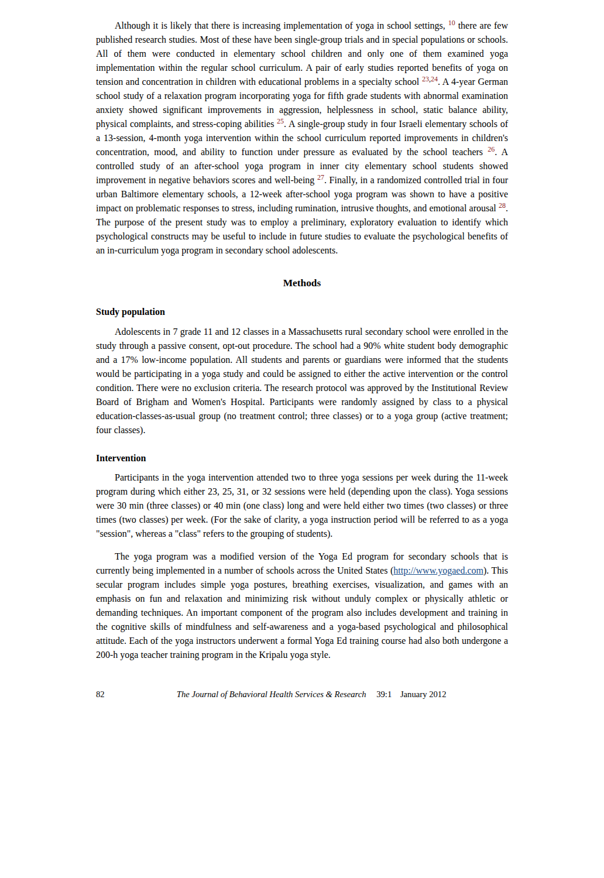Although it is likely that there is increasing implementation of yoga in school settings, 10 there are few published research studies. Most of these have been single-group trials and in special populations or schools. All of them were conducted in elementary school children and only one of them examined yoga implementation within the regular school curriculum. A pair of early studies reported benefits of yoga on tension and concentration in children with educational problems in a specialty school 23,24. A 4-year German school study of a relaxation program incorporating yoga for fifth grade students with abnormal examination anxiety showed significant improvements in aggression, helplessness in school, static balance ability, physical complaints, and stress-coping abilities 25. A single-group study in four Israeli elementary schools of a 13-session, 4-month yoga intervention within the school curriculum reported improvements in children's concentration, mood, and ability to function under pressure as evaluated by the school teachers 26. A controlled study of an after-school yoga program in inner city elementary school students showed improvement in negative behaviors scores and well-being 27. Finally, in a randomized controlled trial in four urban Baltimore elementary schools, a 12-week after-school yoga program was shown to have a positive impact on problematic responses to stress, including rumination, intrusive thoughts, and emotional arousal 28. The purpose of the present study was to employ a preliminary, exploratory evaluation to identify which psychological constructs may be useful to include in future studies to evaluate the psychological benefits of an in-curriculum yoga program in secondary school adolescents.
Methods
Study population
Adolescents in 7 grade 11 and 12 classes in a Massachusetts rural secondary school were enrolled in the study through a passive consent, opt-out procedure. The school had a 90% white student body demographic and a 17% low-income population. All students and parents or guardians were informed that the students would be participating in a yoga study and could be assigned to either the active intervention or the control condition. There were no exclusion criteria. The research protocol was approved by the Institutional Review Board of Brigham and Women's Hospital. Participants were randomly assigned by class to a physical education-classes-as-usual group (no treatment control; three classes) or to a yoga group (active treatment; four classes).
Intervention
Participants in the yoga intervention attended two to three yoga sessions per week during the 11-week program during which either 23, 25, 31, or 32 sessions were held (depending upon the class). Yoga sessions were 30 min (three classes) or 40 min (one class) long and were held either two times (two classes) or three times (two classes) per week. (For the sake of clarity, a yoga instruction period will be referred to as a yoga "session", whereas a "class" refers to the grouping of students).
The yoga program was a modified version of the Yoga Ed program for secondary schools that is currently being implemented in a number of schools across the United States (http://www.yogaed.com). This secular program includes simple yoga postures, breathing exercises, visualization, and games with an emphasis on fun and relaxation and minimizing risk without unduly complex or physically athletic or demanding techniques. An important component of the program also includes development and training in the cognitive skills of mindfulness and self-awareness and a yoga-based psychological and philosophical attitude. Each of the yoga instructors underwent a formal Yoga Ed training course had also both undergone a 200-h yoga teacher training program in the Kripalu yoga style.
82 The Journal of Behavioral Health Services & Research39:1 January 2012